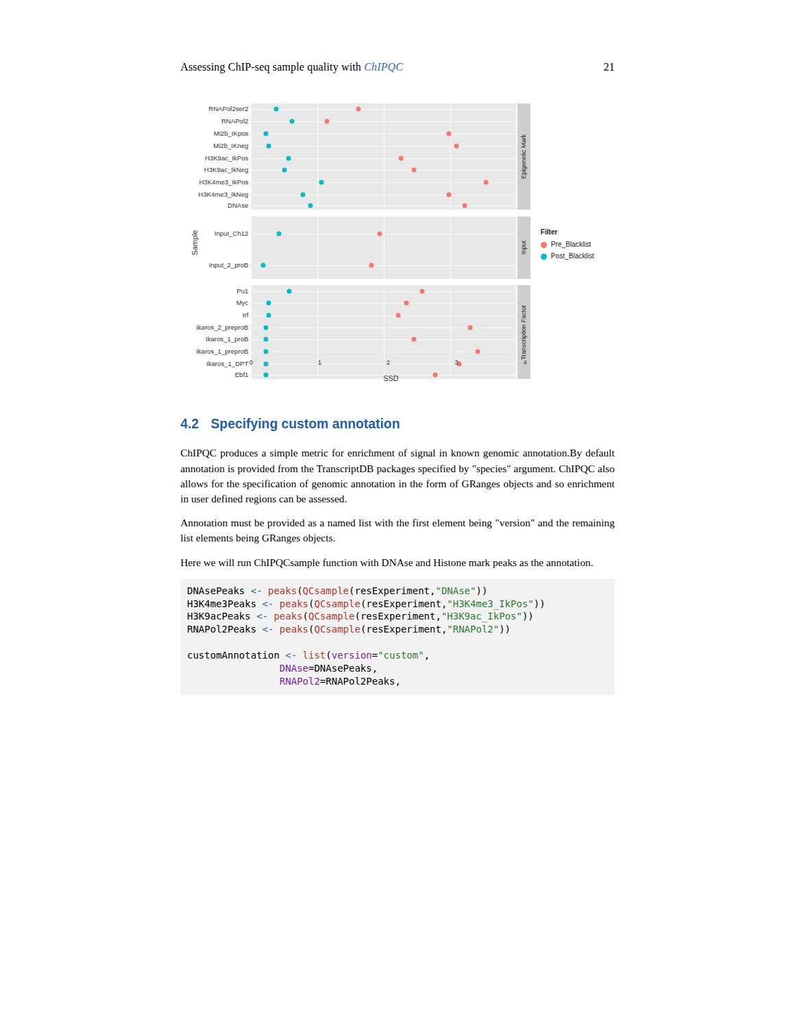Assessing ChIP-seq sample quality with ChIPQC
21
Sample
RNAPol2ser2
RNAPol2
Mi2b_IKpos
Mi2b_IKneg
H3K9ac_IkPos
H3K9ac_IkNeg
H3K4me3_IkPos
H3K4me3_IkNeg
DNAse
Epigenetic Mark
Input_Ch12
Input_2_proB
Input
Pu1
Myc
Irf
Ikaros_2_preproB
Ikaros_1_proB
Ikaros_1_preproB
Ikaros_1_DPT
Ebf1
Transcription Factor
0
1
2
3
4
SSD
Filter
Pre_Blacklist
Post_Blacklist
4.2 Specifying custom annotation
ChIPQC produces a simple metric for enrichment of signal in known genomic annotation.By default annotation is provided from the TranscriptDB packages specified by "species" argument. ChIPQC also allows for the specification of genomic annotation in the form of GRanges objects and so enrichment in user defined regions can be assessed.
Annotation must be provided as a named list with the first element being "version" and the remaining list elements being GRanges objects.
Here we will run ChIPQCsample function with DNAse and Histone mark peaks as the annotation.
DNAsePeaks <- peaks(QCsample(resExperiment,"DNAse"))
H3K4me3Peaks <- peaks(QCsample(resExperiment,"H3K4me3_IkPos"))
H3K9acPeaks <- peaks(QCsample(resExperiment,"H3K9ac_IkPos"))
RNAPol2Peaks <- peaks(QCsample(resExperiment,"RNAPol2"))

customAnnotation <- list(version="custom",
                DNAse=DNAsePeaks,
                RNAPol2=RNAPol2Peaks,